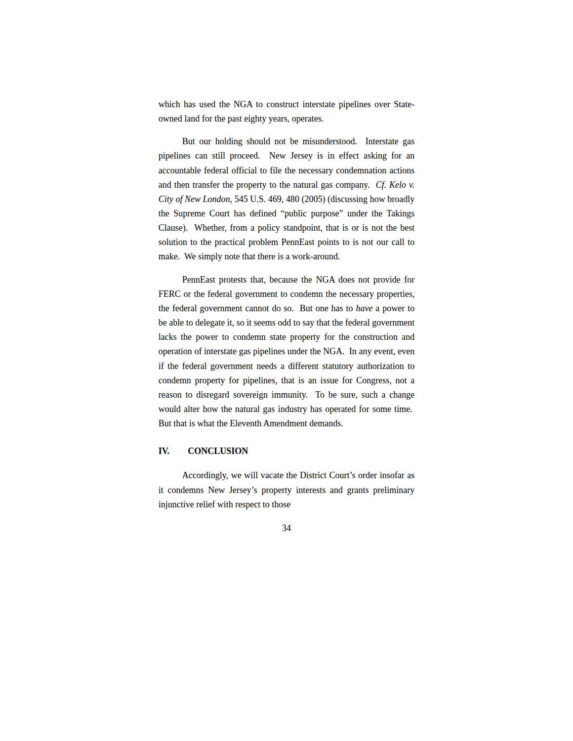which has used the NGA to construct interstate pipelines over State-owned land for the past eighty years, operates.
But our holding should not be misunderstood. Interstate gas pipelines can still proceed. New Jersey is in effect asking for an accountable federal official to file the necessary condemnation actions and then transfer the property to the natural gas company. Cf. Kelo v. City of New London, 545 U.S. 469, 480 (2005) (discussing how broadly the Supreme Court has defined “public purpose” under the Takings Clause). Whether, from a policy standpoint, that is or is not the best solution to the practical problem PennEast points to is not our call to make. We simply note that there is a work-around.
PennEast protests that, because the NGA does not provide for FERC or the federal government to condemn the necessary properties, the federal government cannot do so. But one has to have a power to be able to delegate it, so it seems odd to say that the federal government lacks the power to condemn state property for the construction and operation of interstate gas pipelines under the NGA. In any event, even if the federal government needs a different statutory authorization to condemn property for pipelines, that is an issue for Congress, not a reason to disregard sovereign immunity. To be sure, such a change would alter how the natural gas industry has operated for some time. But that is what the Eleventh Amendment demands.
IV. CONCLUSION
Accordingly, we will vacate the District Court’s order insofar as it condemns New Jersey’s property interests and grants preliminary injunctive relief with respect to those
34